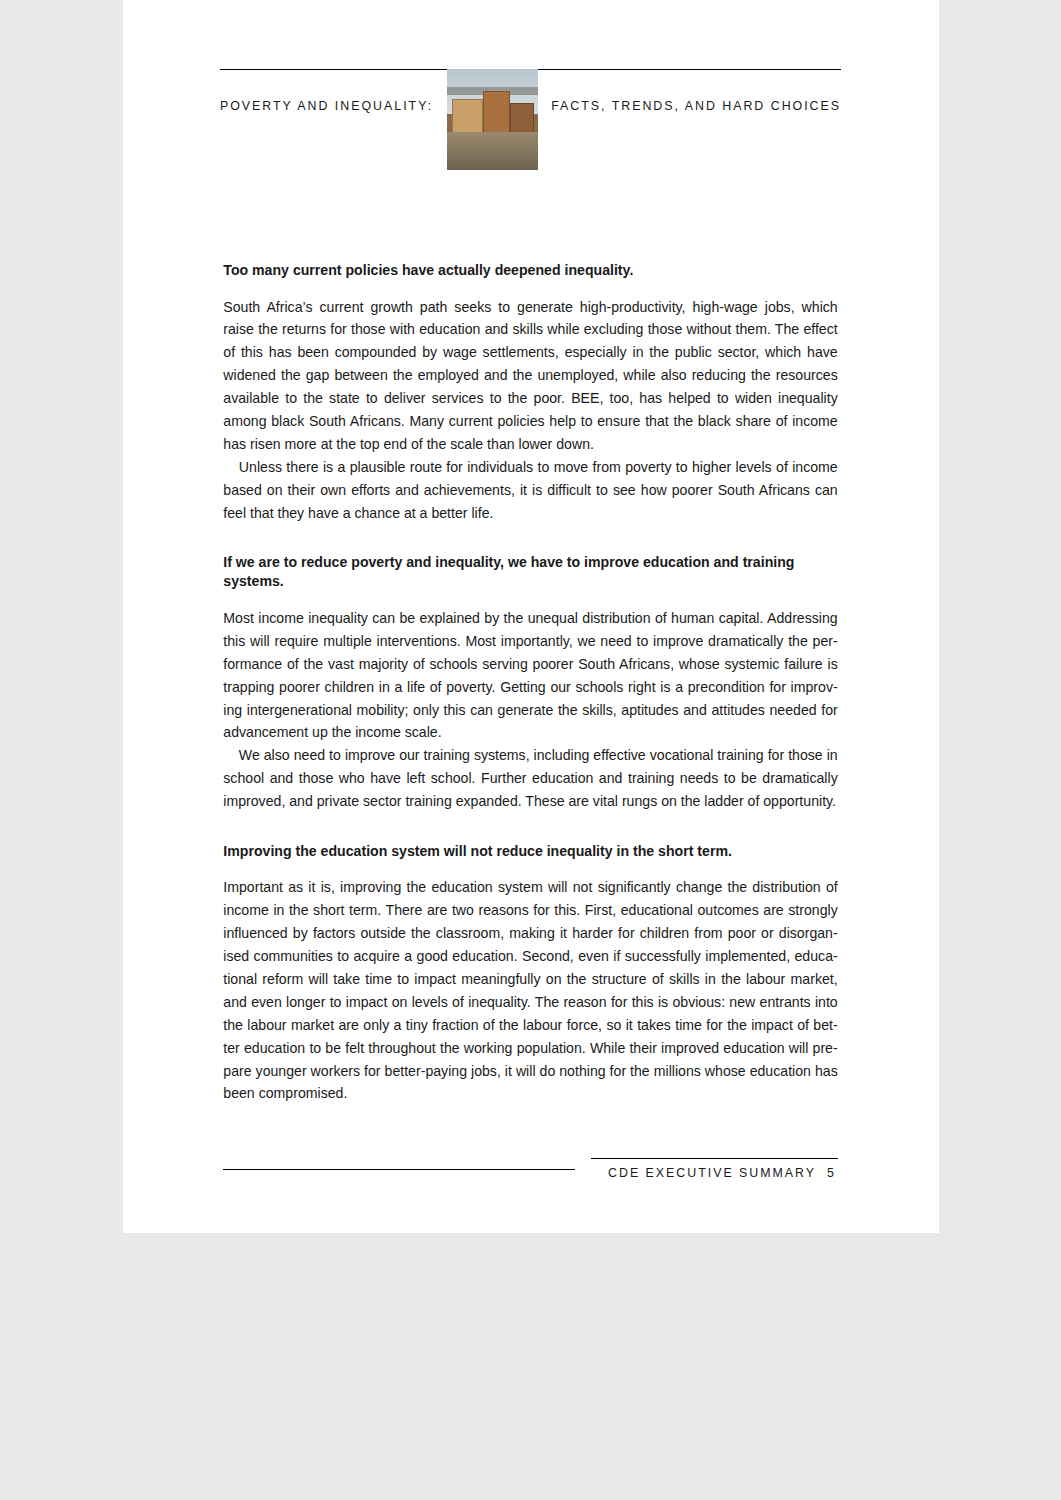Poverty and Inequality:
Facts, Trends, and Hard Choices
Too many current policies have actually deepened inequality.
South Africa’s current growth path seeks to generate high-productivity, high-wage jobs, which raise the returns for those with education and skills while excluding those without them. The effect of this has been compounded by wage settlements, especially in the public sector, which have widened the gap between the employed and the unemployed, while also reducing the resources available to the state to deliver services to the poor. BEE, too, has helped to widen inequality among black South Africans. Many current policies help to ensure that the black share of income has risen more at the top end of the scale than lower down.
Unless there is a plausible route for individuals to move from poverty to higher levels of income based on their own efforts and achievements, it is difficult to see how poorer South Africans can feel that they have a chance at a better life.
If we are to reduce poverty and inequality, we have to improve education and training systems.
Most income inequality can be explained by the unequal distribution of human capital. Addressing this will require multiple interventions. Most importantly, we need to improve dramatically the performance of the vast majority of schools serving poorer South Africans, whose systemic failure is trapping poorer children in a life of poverty. Getting our schools right is a precondition for improving intergenerational mobility; only this can generate the skills, aptitudes and attitudes needed for advancement up the income scale.
We also need to improve our training systems, including effective vocational training for those in school and those who have left school. Further education and training needs to be dramatically improved, and private sector training expanded. These are vital rungs on the ladder of opportunity.
Improving the education system will not reduce inequality in the short term.
Important as it is, improving the education system will not significantly change the distribution of income in the short term. There are two reasons for this. First, educational outcomes are strongly influenced by factors outside the classroom, making it harder for children from poor or disorganised communities to acquire a good education. Second, even if successfully implemented, educational reform will take time to impact meaningfully on the structure of skills in the labour market, and even longer to impact on levels of inequality. The reason for this is obvious: new entrants into the labour market are only a tiny fraction of the labour force, so it takes time for the impact of better education to be felt throughout the working population. While their improved education will prepare younger workers for better-paying jobs, it will do nothing for the millions whose education has been compromised.
CDE Executive Summary 5